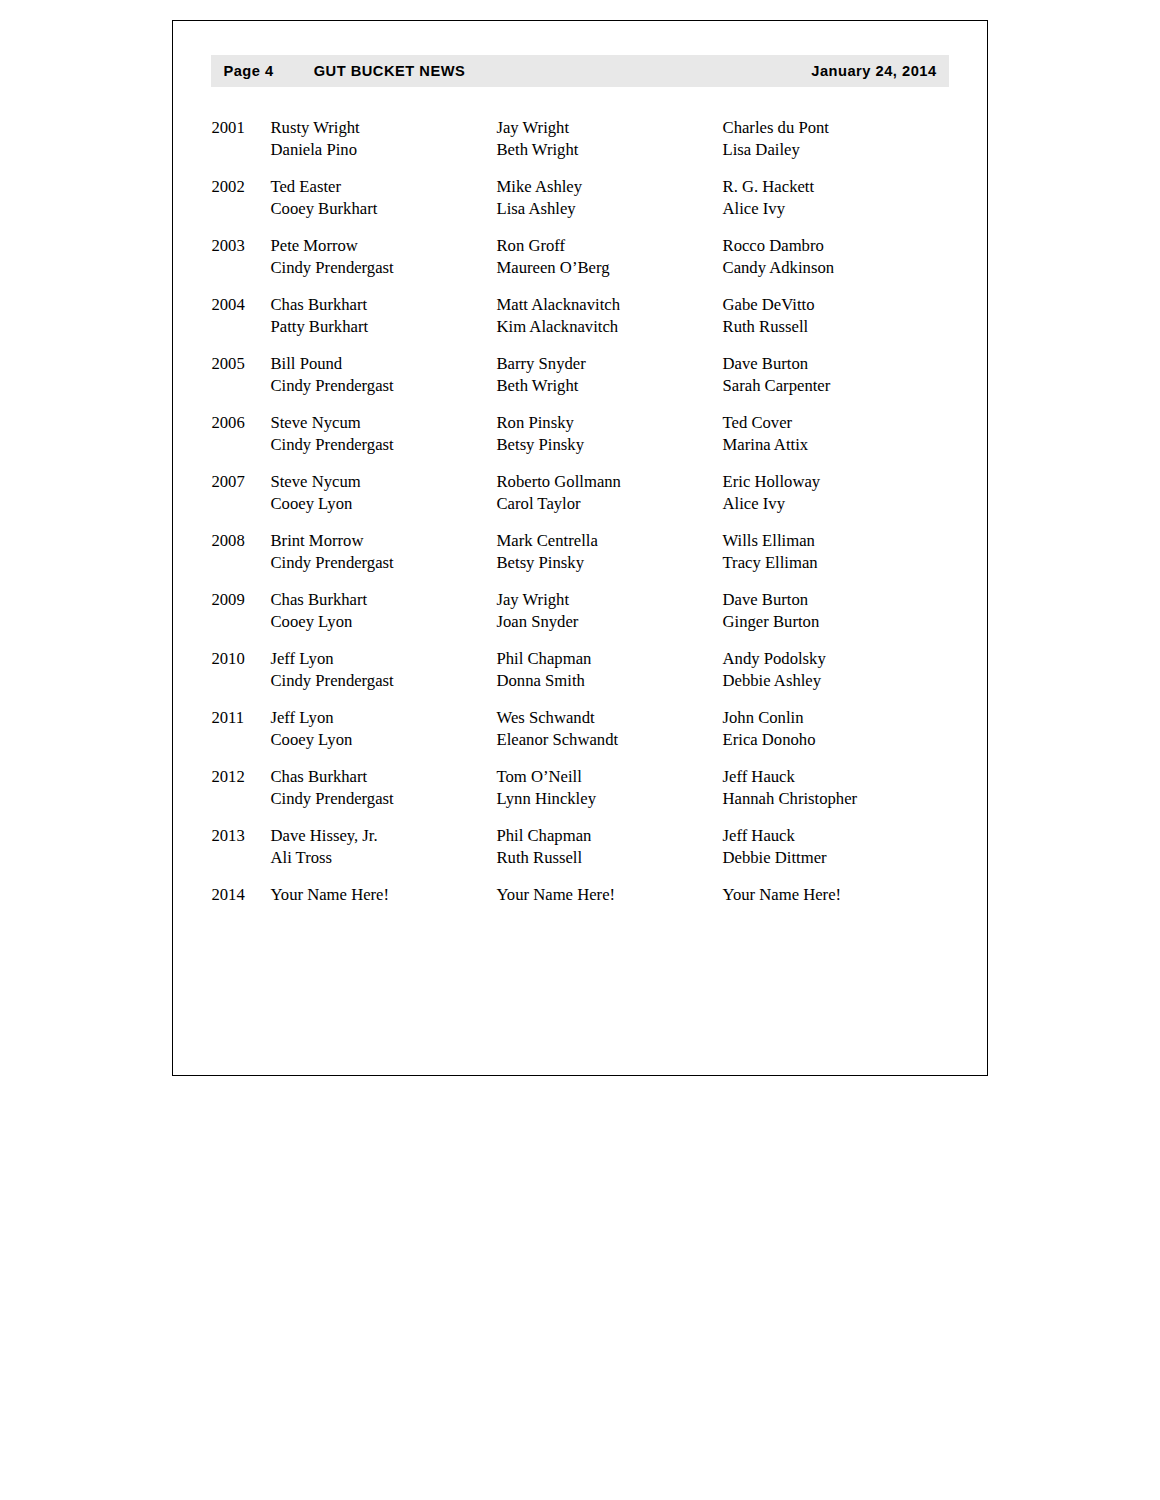Page 4 GUT BUCKET NEWS
January 24, 2014
| 2001 | Rusty Wright Daniela Pino | Jay Wright Beth Wright | Charles du Pont Lisa Dailey |
| 2002 | Ted Easter Cooey Burkhart | Mike Ashley Lisa Ashley | R. G. Hackett Alice Ivy |
| 2003 | Pete Morrow Cindy Prendergast | Ron Groff Maureen O’Berg | Rocco Dambro Candy Adkinson |
| 2004 | Chas Burkhart Patty Burkhart | Matt Alacknavitch Kim Alacknavitch | Gabe DeVitto Ruth Russell |
| 2005 | Bill Pound Cindy Prendergast | Barry Snyder Beth Wright | Dave Burton Sarah Carpenter |
| 2006 | Steve Nycum Cindy Prendergast | Ron Pinsky Betsy Pinsky | Ted Cover Marina Attix |
| 2007 | Steve Nycum Cooey Lyon | Roberto Gollmann Carol Taylor | Eric Holloway Alice Ivy |
| 2008 | Brint Morrow Cindy Prendergast | Mark Centrella Betsy Pinsky | Wills Elliman Tracy Elliman |
| 2009 | Chas Burkhart Cooey Lyon | Jay Wright Joan Snyder | Dave Burton Ginger Burton |
| 2010 | Jeff Lyon Cindy Prendergast | Phil Chapman Donna Smith | Andy Podolsky Debbie Ashley |
| 2011 | Jeff Lyon Cooey Lyon | Wes Schwandt Eleanor Schwandt | John Conlin Erica Donoho |
| 2012 | Chas Burkhart Cindy Prendergast | Tom O’Neill Lynn Hinckley | Jeff Hauck Hannah Christopher |
| 2013 | Dave Hissey, Jr. Ali Tross | Phil Chapman Ruth Russell | Jeff Hauck Debbie Dittmer |
| 2014 | Your Name Here! | Your Name Here! | Your Name Here! |